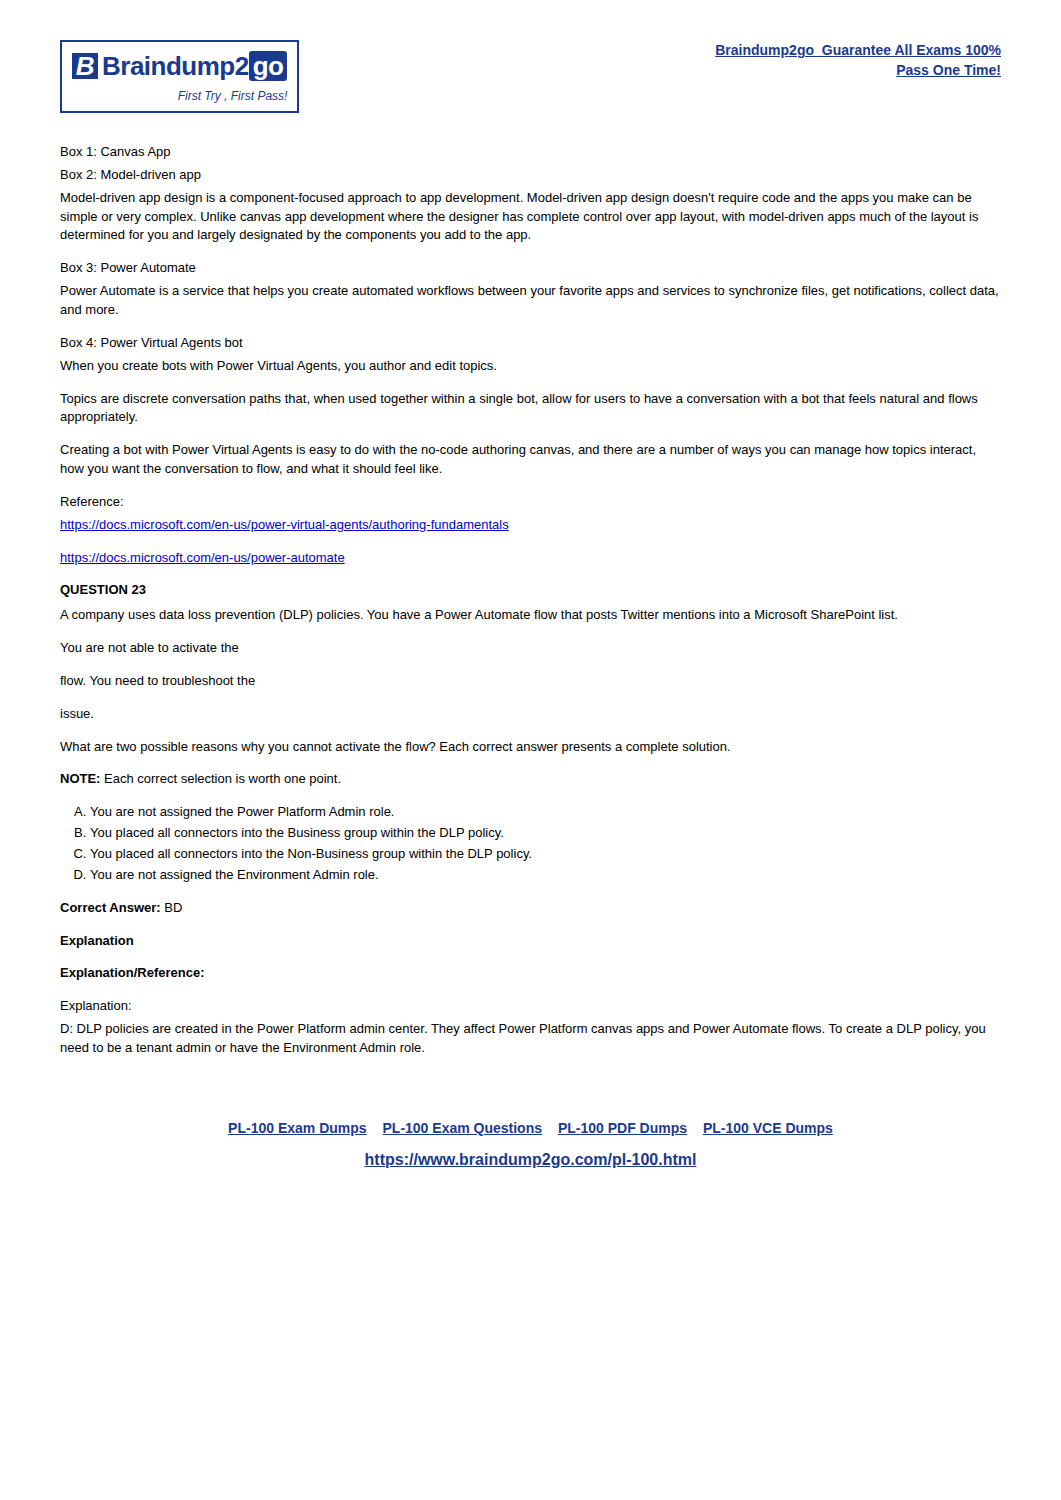BBraindump2go
First Try , First Pass!
Braindump2go Guarantee All Exams 100%
Pass One Time!
Box 1: Canvas App
Box 2: Model-driven app
Model-driven app design is a component-focused approach to app development. Model-driven app design doesn't require code and the apps you make can be simple or very complex. Unlike canvas app development where the designer has complete control over app layout, with model-driven apps much of the layout is determined for you and largely designated by the components you add to the app.
Box 3: Power Automate
Power Automate is a service that helps you create automated workflows between your favorite apps and services to synchronize files, get notifications, collect data, and more.
Box 4: Power Virtual Agents bot
When you create bots with Power Virtual Agents, you author and edit topics.
Topics are discrete conversation paths that, when used together within a single bot, allow for users to have a conversation with a bot that feels natural and flows appropriately.
Creating a bot with Power Virtual Agents is easy to do with the no-code authoring canvas, and there are a number of ways you can manage how topics interact, how you want the conversation to flow, and what it should feel like.
Reference:
https://docs.microsoft.com/en-us/power-virtual-agents/authoring-fundamentals
https://docs.microsoft.com/en-us/power-automate
QUESTION 23
A company uses data loss prevention (DLP) policies. You have a Power Automate flow that posts Twitter mentions into a Microsoft SharePoint list.
You are not able to activate the
flow. You need to troubleshoot the
issue.
What are two possible reasons why you cannot activate the flow? Each correct answer presents a complete solution.
NOTE: Each correct selection is worth one point.
You are not assigned the Power Platform Admin role.
You placed all connectors into the Business group within the DLP policy.
You placed all connectors into the Non-Business group within the DLP policy.
You are not assigned the Environment Admin role.
Correct Answer: BD
Explanation
Explanation/Reference:
Explanation:
D: DLP policies are created in the Power Platform admin center. They affect Power Platform canvas apps and Power Automate flows. To create a DLP policy, you need to be a tenant admin or have the Environment Admin role.
PL-100 Exam Dumps PL-100 Exam Questions PL-100 PDF Dumps PL-100 VCE Dumps
https://www.braindump2go.com/pl-100.html